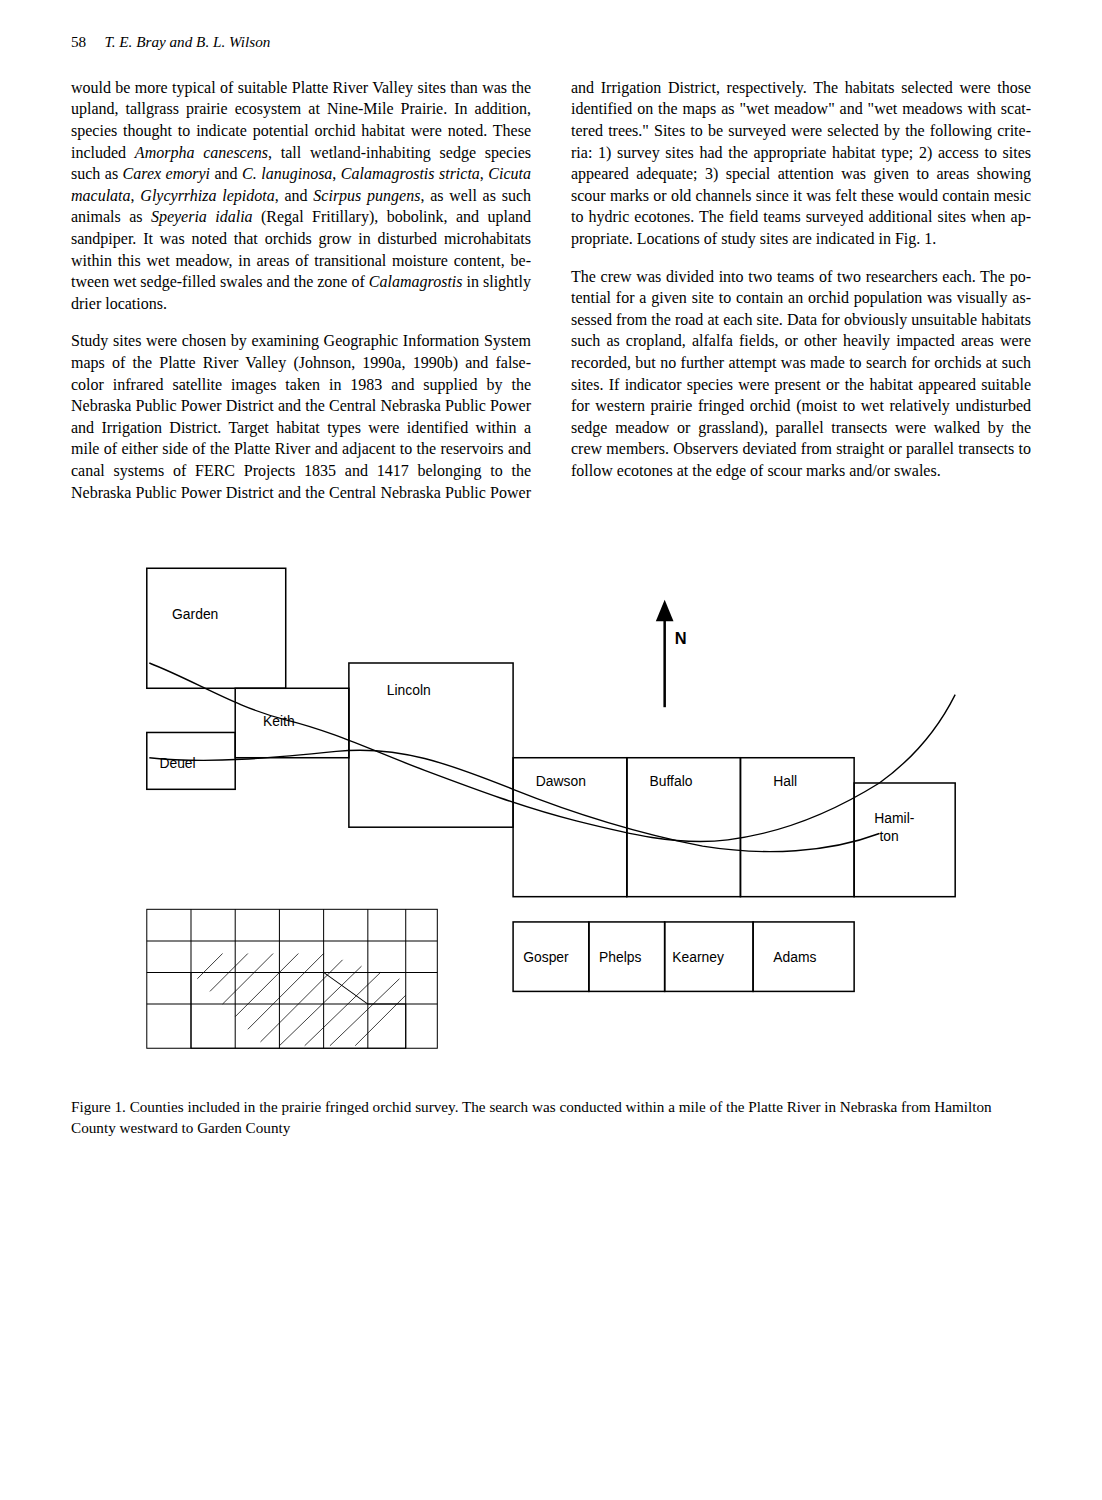58 T. E. Bray and B. L. Wilson
would be more typical of suitable Platte River Valley sites than was the upland, tallgrass prairie ecosystem at Nine-Mile Prairie. In addition, species thought to indicate potential orchid habitat were noted. These included Amorpha canescens, tall wetland-inhabiting sedge species such as Carex emoryi and C. lanuginosa, Calamagrostis stricta, Cicuta maculata, Glycyrrhiza lepidota, and Scirpus pungens, as well as such animals as Speyeria idalia (Regal Fritillary), bobolink, and upland sandpiper. It was noted that orchids grow in disturbed microhabitats within this wet meadow, in areas of transitional moisture content, between wet sedge-filled swales and the zone of Calamagrostis in slightly drier locations.
Study sites were chosen by examining Geographic Information System maps of the Platte River Valley (Johnson, 1990a, 1990b) and false-color infrared satellite images taken in 1983 and supplied by the Nebraska Public Power District and the Central Nebraska Public Power and Irrigation District. Target habitat types were identified within a mile of either side of the Platte River and adjacent to the reservoirs and canal systems of FERC Projects 1835 and 1417 belonging to the Nebraska Public Power District and the Central Nebraska Public Power and Irrigation District, respectively. The habitats selected were those identified on the maps as "wet meadow" and "wet meadows with scattered trees." Sites to be surveyed were selected by the following criteria: 1) survey sites had the appropriate habitat type; 2) access to sites appeared adequate; 3) special attention was given to areas showing scour marks or old channels since it was felt these would contain mesic to hydric ecotones. The field teams surveyed additional sites when appropriate. Locations of study sites are indicated in Fig. 1.
The crew was divided into two teams of two researchers each. The potential for a given site to contain an orchid population was visually assessed from the road at each site. Data for obviously unsuitable habitats such as cropland, alfalfa fields, or other heavily impacted areas were recorded, but no further attempt was made to search for orchids at such sites. If indicator species were present or the habitat appeared suitable for western prairie fringed orchid (moist to wet relatively undisturbed sedge meadow or grassland), parallel transects were walked by the crew members. Observers deviated from straight or parallel transects to follow ecotones at the edge of scour marks and/or swales.
Garden Keith Lincoln Deuel Dawson Buffalo Hall Hamil- ton Gosper Phelps Kearney Adams N
Figure 1. Counties included in the prairie fringed orchid survey. The search was conducted within a mile of the Platte River in Nebraska from Hamilton County westward to Garden County